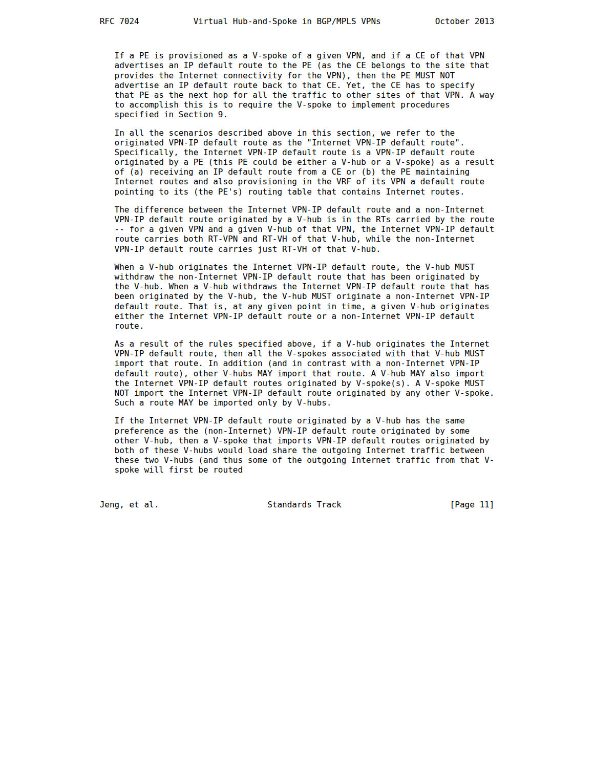RFC 7024 Virtual Hub-and-Spoke in BGP/MPLS VPNs October 2013
If a PE is provisioned as a V-spoke of a given VPN, and if a CE of that VPN advertises an IP default route to the PE (as the CE belongs to the site that provides the Internet connectivity for the VPN), then the PE MUST NOT advertise an IP default route back to that CE. Yet, the CE has to specify that PE as the next hop for all the traffic to other sites of that VPN. A way to accomplish this is to require the V-spoke to implement procedures specified in Section 9.
In all the scenarios described above in this section, we refer to the originated VPN-IP default route as the "Internet VPN-IP default route". Specifically, the Internet VPN-IP default route is a VPN-IP default route originated by a PE (this PE could be either a V-hub or a V-spoke) as a result of (a) receiving an IP default route from a CE or (b) the PE maintaining Internet routes and also provisioning in the VRF of its VPN a default route pointing to its (the PE's) routing table that contains Internet routes.
The difference between the Internet VPN-IP default route and a non-Internet VPN-IP default route originated by a V-hub is in the RTs carried by the route -- for a given VPN and a given V-hub of that VPN, the Internet VPN-IP default route carries both RT-VPN and RT-VH of that V-hub, while the non-Internet VPN-IP default route carries just RT-VH of that V-hub.
When a V-hub originates the Internet VPN-IP default route, the V-hub MUST withdraw the non-Internet VPN-IP default route that has been originated by the V-hub. When a V-hub withdraws the Internet VPN-IP default route that has been originated by the V-hub, the V-hub MUST originate a non-Internet VPN-IP default route. That is, at any given point in time, a given V-hub originates either the Internet VPN-IP default route or a non-Internet VPN-IP default route.
As a result of the rules specified above, if a V-hub originates the Internet VPN-IP default route, then all the V-spokes associated with that V-hub MUST import that route. In addition (and in contrast with a non-Internet VPN-IP default route), other V-hubs MAY import that route. A V-hub MAY also import the Internet VPN-IP default routes originated by V-spoke(s). A V-spoke MUST NOT import the Internet VPN-IP default route originated by any other V-spoke. Such a route MAY be imported only by V-hubs.
If the Internet VPN-IP default route originated by a V-hub has the same preference as the (non-Internet) VPN-IP default route originated by some other V-hub, then a V-spoke that imports VPN-IP default routes originated by both of these V-hubs would load share the outgoing Internet traffic between these two V-hubs (and thus some of the outgoing Internet traffic from that V-spoke will first be routed
Jeng, et al. Standards Track [Page 11]